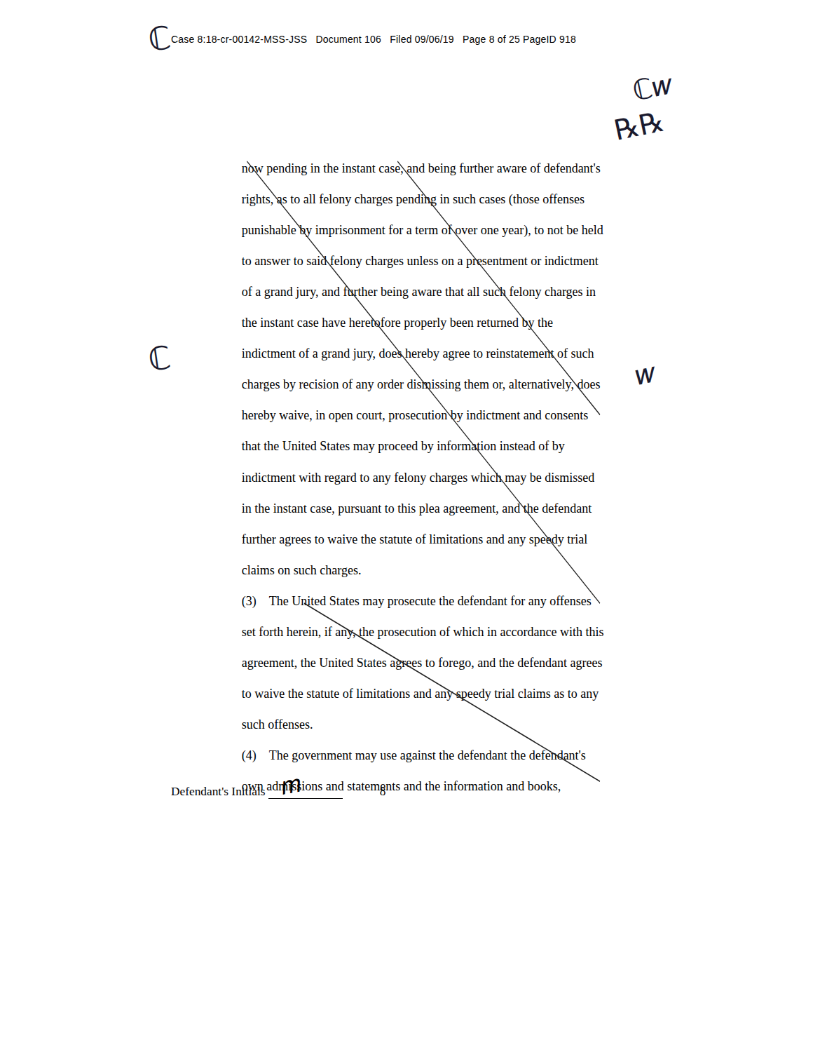Case 8:18-cr-00142-MSS-JSS Document 106 Filed 09/06/19 Page 8 of 25 PageID 918
now pending in the instant case, and being further aware of defendant's rights, as to all felony charges pending in such cases (those offenses punishable by imprisonment for a term of over one year), to not be held to answer to said felony charges unless on a presentment or indictment of a grand jury, and further being aware that all such felony charges in the instant case have heretofore properly been returned by the indictment of a grand jury, does hereby agree to reinstatement of such charges by recision of any order dismissing them or, alternatively, does hereby waive, in open court, prosecution by indictment and consents that the United States may proceed by information instead of by indictment with regard to any felony charges which may be dismissed in the instant case, pursuant to this plea agreement, and the defendant further agrees to waive the statute of limitations and any speedy trial claims on such charges.
(3) The United States may prosecute the defendant for any offenses set forth herein, if any, the prosecution of which in accordance with this agreement, the United States agrees to forego, and the defendant agrees to waive the statute of limitations and any speedy trial claims as to any such offenses.
(4) The government may use against the defendant the defendant's own admissions and statements and the information and books,
ℂ ℂ ℂ𝑤 ℞℞ 𝑤
Defendant's Initials 𝑚 8